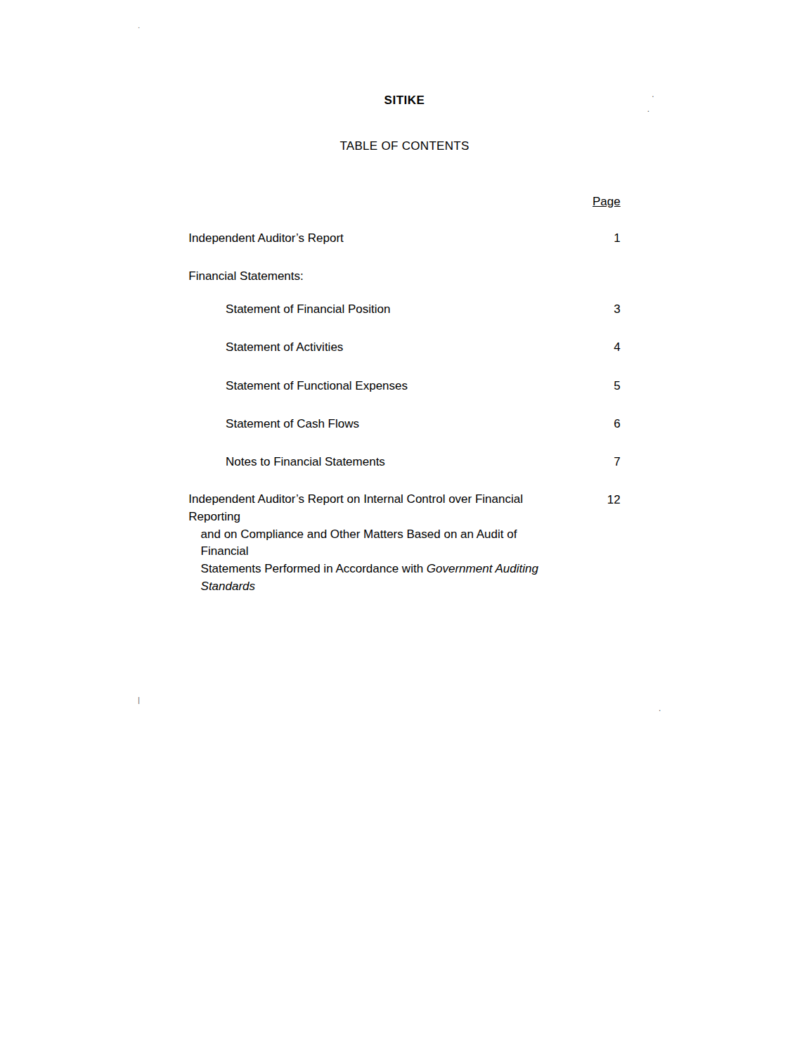. | . . .
SITIKE
TABLE OF CONTENTS
| | Page |
| Independent Auditor’s Report | 1 |
| Financial Statements: | |
| Statement of Financial Position | 3 |
| Statement of Activities | 4 |
| Statement of Functional Expenses | 5 |
| Statement of Cash Flows | 6 |
| Notes to Financial Statements | 7 |
| Independent Auditor’s Report on Internal Control over Financial Reporting and on Compliance and Other Matters Based on an Audit of Financial Statements Performed in Accordance with Government Auditing Standards | 12 |